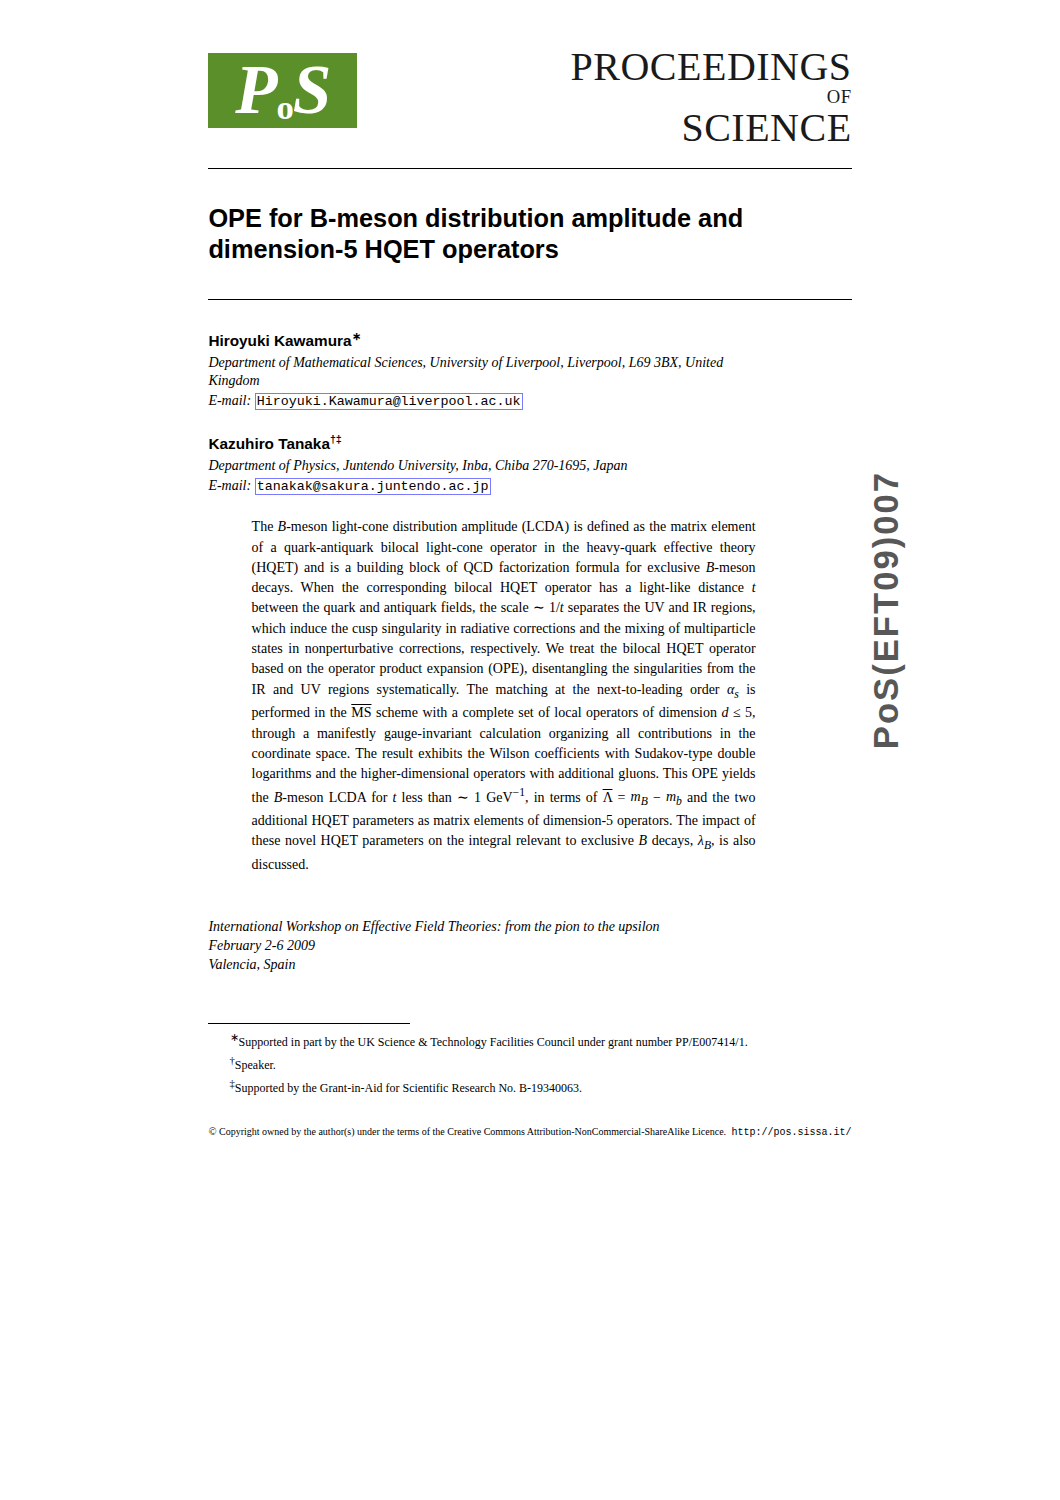PoS
PROCEEDINGS
OF
SCIENCE
PoS(EFT09)007
OPE for B-meson distribution amplitude and dimension-5 HQET operators
Hiroyuki Kawamura∗
Department of Mathematical Sciences, University of Liverpool, Liverpool, L69 3BX, United Kingdom
E-mail: Hiroyuki.Kawamura@liverpool.ac.uk
Kazuhiro Tanaka†‡
Department of Physics, Juntendo University, Inba, Chiba 270-1695, Japan
E-mail: tanakak@sakura.juntendo.ac.jp
The B-meson light-cone distribution amplitude (LCDA) is defined as the matrix element of a quark-antiquark bilocal light-cone operator in the heavy-quark effective theory (HQET) and is a building block of QCD factorization formula for exclusive B-meson decays. When the corresponding bilocal HQET operator has a light-like distance t between the quark and antiquark fields, the scale ∼ 1/t separates the UV and IR regions, which induce the cusp singularity in radiative corrections and the mixing of multiparticle states in nonperturbative corrections, respectively. We treat the bilocal HQET operator based on the operator product expansion (OPE), disentangling the singularities from the IR and UV regions systematically. The matching at the next-to-leading order αs is performed in the MS scheme with a complete set of local operators of dimension d ≤ 5, through a manifestly gauge-invariant calculation organizing all contributions in the coordinate space. The result exhibits the Wilson coefficients with Sudakov-type double logarithms and the higher-dimensional operators with additional gluons. This OPE yields the B-meson LCDA for t less than ∼ 1 GeV−1, in terms of Λ = mB − mb and the two additional HQET parameters as matrix elements of dimension-5 operators. The impact of these novel HQET parameters on the integral relevant to exclusive B decays, λB, is also discussed.
International Workshop on Effective Field Theories: from the pion to the upsilon
February 2-6 2009
Valencia, Spain
∗Supported in part by the UK Science & Technology Facilities Council under grant number PP/E007414/1.
†Speaker.
‡Supported by the Grant-in-Aid for Scientific Research No. B-19340063.
© Copyright owned by the author(s) under the terms of the Creative Commons Attribution-NonCommercial-ShareAlike Licence.
http://pos.sissa.it/